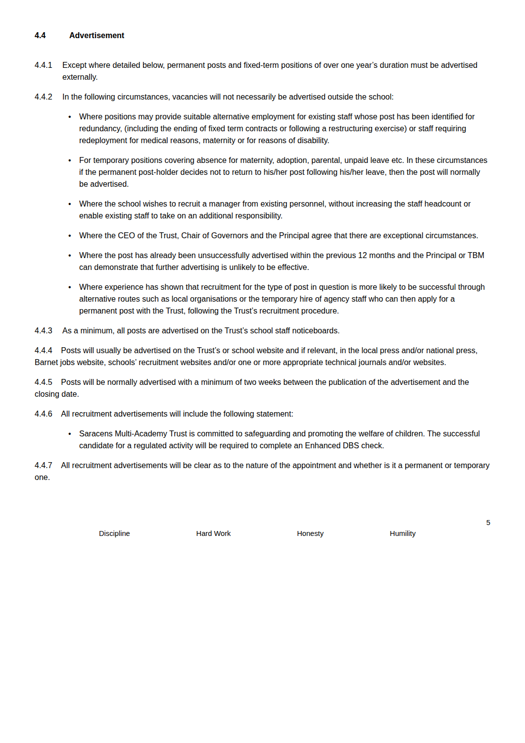4.4
Advertisement
4.4.1
Except where detailed below, permanent posts and fixed-term positions of over one year’s duration must be advertised externally.
4.4.2
In the following circumstances, vacancies will not necessarily be advertised outside the school:
Where positions may provide suitable alternative employment for existing staff whose post has been identified for redundancy, (including the ending of fixed term contracts or following a restructuring exercise) or staff requiring redeployment for medical reasons, maternity or for reasons of disability.
For temporary positions covering absence for maternity, adoption, parental, unpaid leave etc. In these circumstances if the permanent post-holder decides not to return to his/her post following his/her leave, then the post will normally be advertised.
Where the school wishes to recruit a manager from existing personnel, without increasing the staff headcount or enable existing staff to take on an additional responsibility.
Where the CEO of the Trust, Chair of Governors and the Principal agree that there are exceptional circumstances.
Where the post has already been unsuccessfully advertised within the previous 12 months and the Principal or TBM can demonstrate that further advertising is unlikely to be effective.
Where experience has shown that recruitment for the type of post in question is more likely to be successful through alternative routes such as local organisations or the temporary hire of agency staff who can then apply for a permanent post with the Trust, following the Trust’s recruitment procedure.
4.4.3
As a minimum, all posts are advertised on the Trust’s school staff noticeboards.
4.4.4 Posts will usually be advertised on the Trust’s or school website and if relevant, in the local press and/or national press, Barnet jobs website, schools’ recruitment websites and/or one or more appropriate technical journals and/or websites.
4.4.5 Posts will be normally advertised with a minimum of two weeks between the publication of the advertisement and the closing date.
4.4.6 All recruitment advertisements will include the following statement:
Saracens Multi-Academy Trust is committed to safeguarding and promoting the welfare of children. The successful candidate for a regulated activity will be required to complete an Enhanced DBS check.
4.4.7 All recruitment advertisements will be clear as to the nature of the appointment and whether is it a permanent or temporary one.
5
Discipline Hard Work Honesty Humility